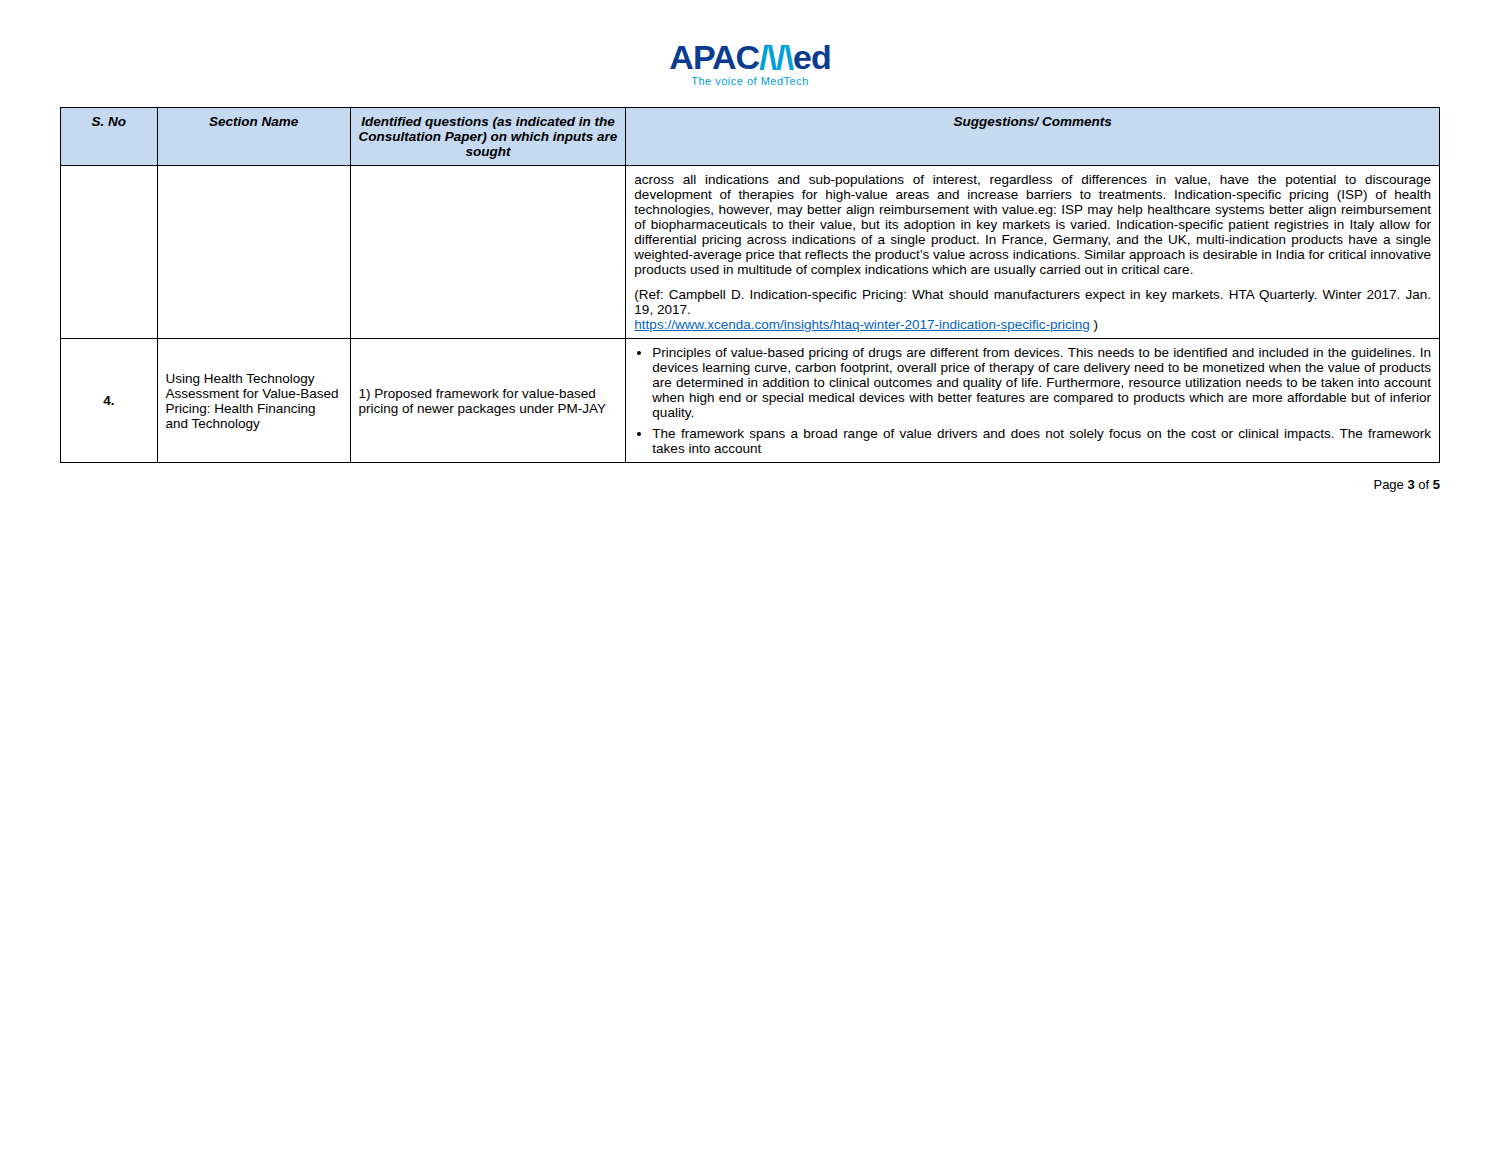APAC/\/\ed
The voice of MedTech
| S. No | Section Name | Identified questions (as indicated in the Consultation Paper) on which inputs are sought | Suggestions/ Comments |
| --- | --- | --- | --- |
| | | | across all indications and sub-populations of interest, regardless of differences in value, have the potential to discourage development of therapies for high-value areas and increase barriers to treatments. Indication-specific pricing (ISP) of health technologies, however, may better align reimbursement with value.eg: ISP may help healthcare systems better align reimbursement of biopharmaceuticals to their value, but its adoption in key markets is varied. Indication-specific patient registries in Italy allow for differential pricing across indications of a single product. In France, Germany, and the UK, multi-indication products have a single weighted-average price that reflects the product’s value across indications. Similar approach is desirable in India for critical innovative products used in multitude of complex indications which are usually carried out in critical care. (Ref: Campbell D. Indication-specific Pricing: What should manufacturers expect in key markets. HTA Quarterly. Winter 2017. Jan. 19, 2017. https://www.xcenda.com/insights/htaq-winter-2017-indication-specific-pricing ) |
| 4. | Using Health Technology Assessment for Value-Based Pricing: Health Financing and Technology | 1) Proposed framework for value-based pricing of newer packages under PM-JAY | Principles of value-based pricing of drugs are different from devices. This needs to be identified and included in the guidelines. In devices learning curve, carbon footprint, overall price of therapy of care delivery need to be monetized when the value of products are determined in addition to clinical outcomes and quality of life. Furthermore, resource utilization needs to be taken into account when high end or special medical devices with better features are compared to products which are more affordable but of inferior quality. The framework spans a broad range of value drivers and does not solely focus on the cost or clinical impacts. The framework takes into account |
Page 3 of 5